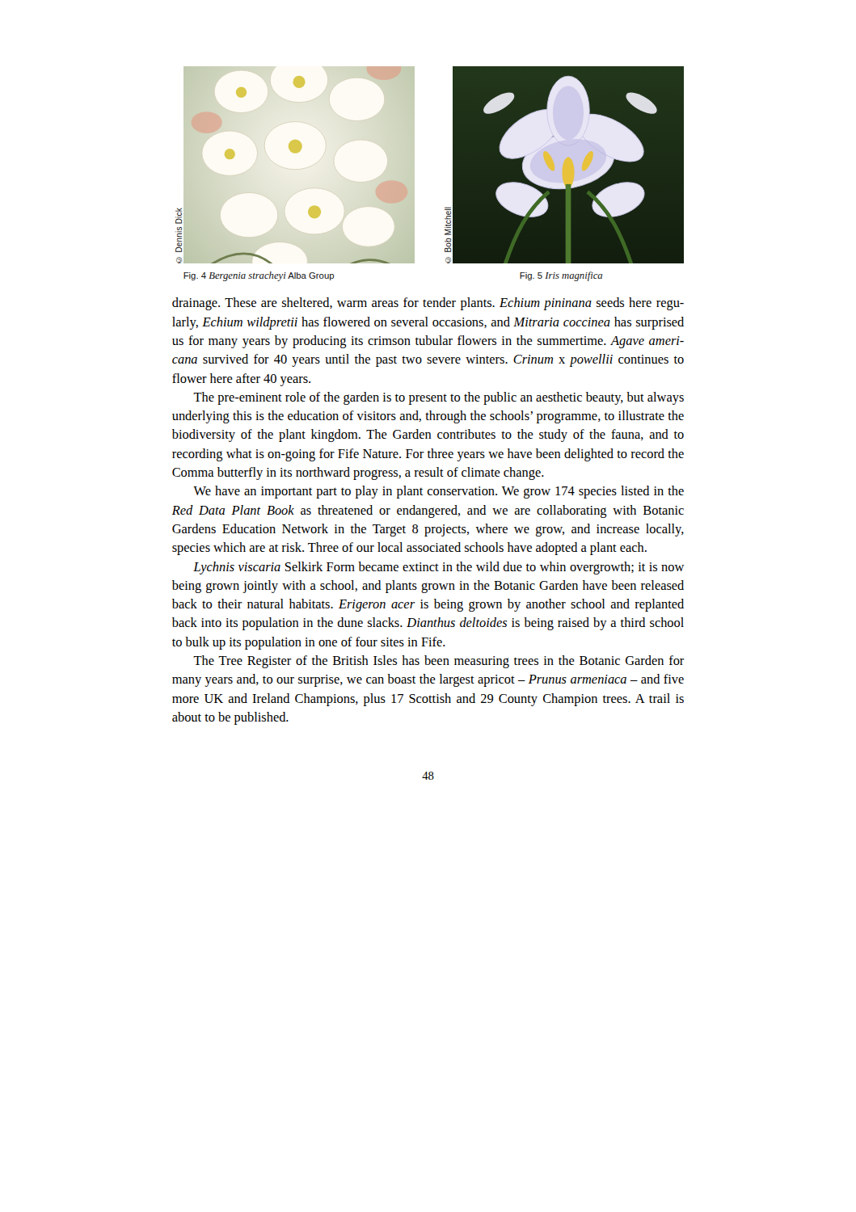© Dennis Dick
© Bob Mitchell
Fig. 4 Bergenia stracheyi Alba Group
Fig. 5 Iris magnifica
drainage. These are sheltered, warm areas for tender plants. Echium pininana seeds here regularly, Echium wildpretii has flowered on several occasions, and Mitraria coccinea has surprised us for many years by producing its crimson tubular flowers in the summertime. Agave americana survived for 40 years until the past two severe winters. Crinum x powellii continues to flower here after 40 years.
The pre-eminent role of the garden is to present to the public an aesthetic beauty, but always underlying this is the education of visitors and, through the schools’ programme, to illustrate the biodiversity of the plant kingdom. The Garden contributes to the study of the fauna, and to recording what is on-going for Fife Nature. For three years we have been delighted to record the Comma butterfly in its northward progress, a result of climate change.
We have an important part to play in plant conservation. We grow 174 species listed in the Red Data Plant Book as threatened or endangered, and we are collaborating with Botanic Gardens Education Network in the Target 8 projects, where we grow, and increase locally, species which are at risk. Three of our local associated schools have adopted a plant each.
Lychnis viscaria Selkirk Form became extinct in the wild due to whin overgrowth; it is now being grown jointly with a school, and plants grown in the Botanic Garden have been released back to their natural habitats. Erigeron acer is being grown by another school and replanted back into its population in the dune slacks. Dianthus deltoides is being raised by a third school to bulk up its population in one of four sites in Fife.
The Tree Register of the British Isles has been measuring trees in the Botanic Garden for many years and, to our surprise, we can boast the largest apricot – Prunus armeniaca – and five more UK and Ireland Champions, plus 17 Scottish and 29 County Champion trees. A trail is about to be published.
48